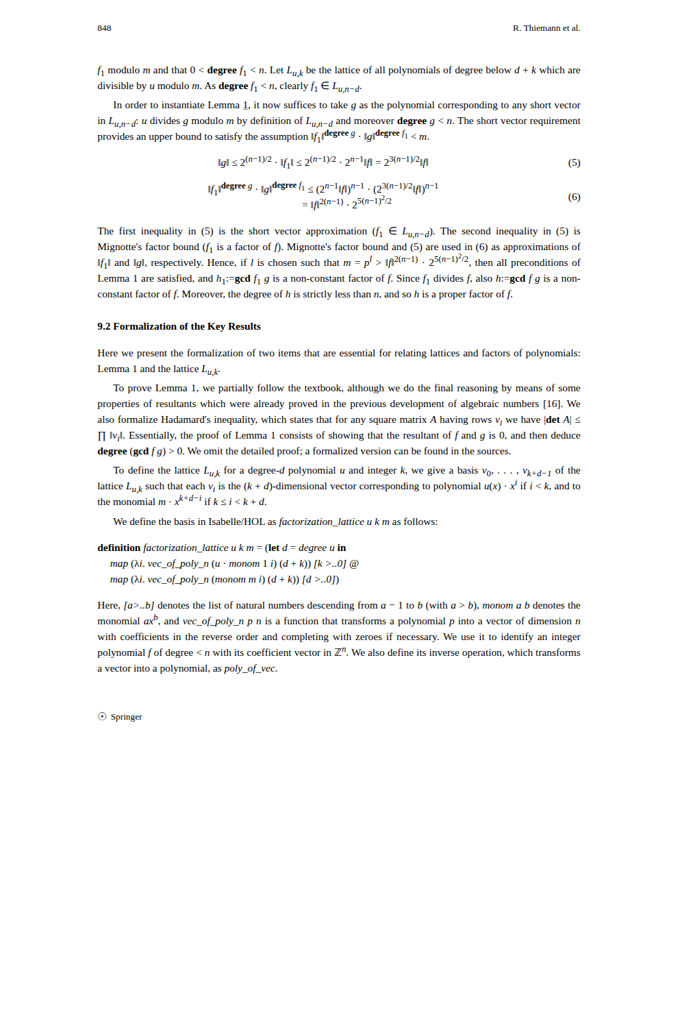848 R. Thiemann et al.
f1 modulo m and that 0 < degree f1 < n. Let Lu,k be the lattice of all polynomials of degree below d + k which are divisible by u modulo m. As degree f1 < n, clearly f1 ∈ Lu,n−d.
In order to instantiate Lemma 1, it now suffices to take g as the polynomial corresponding to any short vector in Lu,n−d: u divides g modulo m by definition of Lu,n−d and moreover degree g < n. The short vector requirement provides an upper bound to satisfy the assumption ‖f1‖degree g · ‖g‖degree f1 < m.
‖g‖ ≤ 2(n−1)/2 · ‖f1‖ ≤ 2(n−1)/2 · 2n−1‖f‖ = 23(n−1)/2‖f‖
(5)
‖f1‖degree g · ‖g‖degree f1 ≤ (2n−1‖f‖)n−1 · (23(n−1)/2‖f‖)n−1
= ‖f‖2(n−1) · 25(n−1)2/2
(6)
The first inequality in (5) is the short vector approximation (f1 ∈ Lu,n−d). The second inequality in (5) is Mignotte's factor bound (f1 is a factor of f). Mignotte's factor bound and (5) are used in (6) as approximations of ‖f1‖ and ‖g‖, respectively. Hence, if l is chosen such that m = pl > ‖f‖2(n−1) · 25(n−1)2/2, then all preconditions of Lemma 1 are satisfied, and h1:=gcd f1 g is a non-constant factor of f. Since f1 divides f, also h:=gcd f g is a non-constant factor of f. Moreover, the degree of h is strictly less than n, and so h is a proper factor of f.
9.2 Formalization of the Key Results
Here we present the formalization of two items that are essential for relating lattices and factors of polynomials: Lemma 1 and the lattice Lu,k.
To prove Lemma 1, we partially follow the textbook, although we do the final reasoning by means of some properties of resultants which were already proved in the previous development of algebraic numbers [16]. We also formalize Hadamard's inequality, which states that for any square matrix A having rows vi we have |det A| ≤ ∏ ‖vi‖. Essentially, the proof of Lemma 1 consists of showing that the resultant of f and g is 0, and then deduce degree (gcd f g) > 0. We omit the detailed proof; a formalized version can be found in the sources.
To define the lattice Lu,k for a degree-d polynomial u and integer k, we give a basis v0, . . . , vk+d−1 of the lattice Lu,k such that each vi is the (k + d)-dimensional vector corresponding to polynomial u(x) · xi if i < k, and to the monomial m · xk+d−i if k ≤ i < k + d.
We define the basis in Isabelle/HOL as factorization_lattice u k m as follows:
definition factorization_lattice u k m = (let d = degree u in
map (λi. vec_of_poly_n (u · monom 1 i) (d + k)) [k >..0] @
map (λi. vec_of_poly_n (monom m i) (d + k)) [d >..0])
Here, [a>..b] denotes the list of natural numbers descending from a − 1 to b (with a > b), monom a b denotes the monomial axb, and vec_of_poly_n p n is a function that transforms a polynomial p into a vector of dimension n with coefficients in the reverse order and completing with zeroes if necessary. We use it to identify an integer polynomial f of degree < n with its coefficient vector in ℤn. We also define its inverse operation, which transforms a vector into a polynomial, as poly_of_vec.
☉ Springer